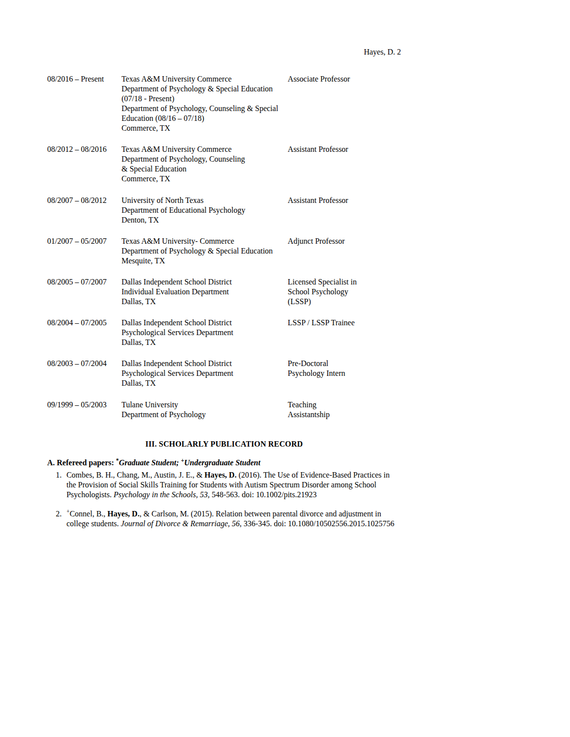Hayes, D. 2
| 08/2016 – Present | Texas A&M University Commerce Department of Psychology & Special Education (07/18 - Present) Department of Psychology, Counseling & Special Education (08/16 – 07/18) Commerce, TX | Associate Professor |
| 08/2012 – 08/2016 | Texas A&M University Commerce Department of Psychology, Counseling & Special Education Commerce, TX | Assistant Professor |
| 08/2007 – 08/2012 | University of North Texas Department of Educational Psychology Denton, TX | Assistant Professor |
| 01/2007 – 05/2007 | Texas A&M University- Commerce Department of Psychology & Special Education Mesquite, TX | Adjunct Professor |
| 08/2005 – 07/2007 | Dallas Independent School District Individual Evaluation Department Dallas, TX | Licensed Specialist in School Psychology (LSSP) |
| 08/2004 – 07/2005 | Dallas Independent School District Psychological Services Department Dallas, TX | LSSP / LSSP Trainee |
| 08/2003 – 07/2004 | Dallas Independent School District Psychological Services Department Dallas, TX | Pre-Doctoral Psychology Intern |
| 09/1999 – 05/2003 | Tulane University Department of Psychology | Teaching Assistantship |
III. SCHOLARLY PUBLICATION RECORD
A. Refereed papers: *Graduate Student; +Undergraduate Student
Combes, B. H., Chang, M., Austin, J. E., & Hayes, D. (2016). The Use of Evidence-Based Practices in the Provision of Social Skills Training for Students with Autism Spectrum Disorder among School Psychologists. Psychology in the Schools, 53, 548-563. doi: 10.1002/pits.21923
+Connel, B., Hayes, D., & Carlson, M. (2015). Relation between parental divorce and adjustment in college students. Journal of Divorce & Remarriage, 56, 336-345. doi: 10.1080/10502556.2015.1025756